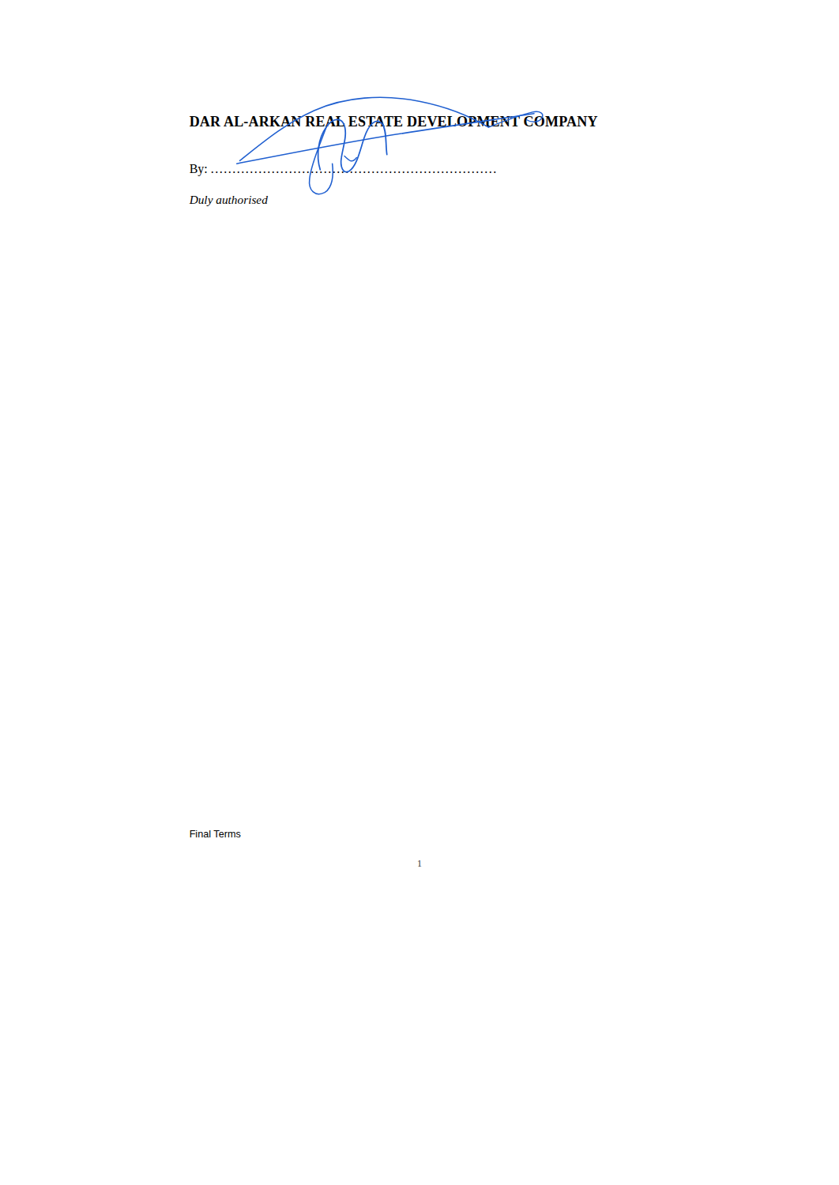DAR AL-ARKAN REAL ESTATE DEVELOPMENT COMPANY
By: ..................................................................
Duly authorised
Final Terms
1